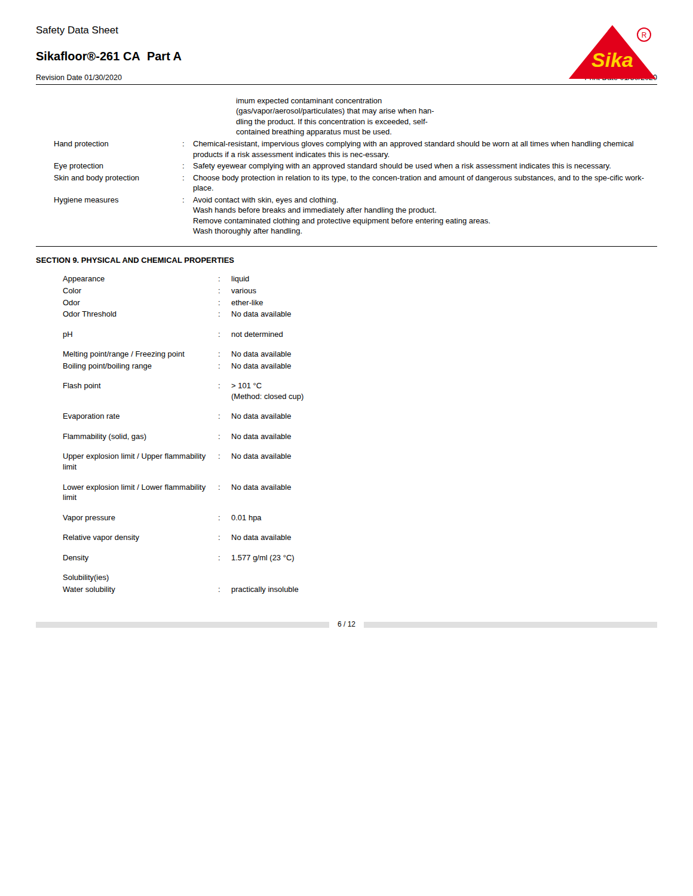Safety Data Sheet
Sikafloor®-261 CA Part A
Sika R
Revision Date 01/30/2020 Print Date 01/30/2020
imum expected contaminant concentration
(gas/vapor/aerosol/particulates) that may arise when han-
dling the product. If this concentration is exceeded, self-
contained breathing apparatus must be used.
| Hand protection | : | Chemical-resistant, impervious gloves complying with an approved standard should be worn at all times when handling chemical products if a risk assessment indicates this is nec-essary. |
| Eye protection | : | Safety eyewear complying with an approved standard should be used when a risk assessment indicates this is necessary. |
| Skin and body protection | : | Choose body protection in relation to its type, to the concen-tration and amount of dangerous substances, and to the spe-cific work-place. |
| Hygiene measures | : | Avoid contact with skin, eyes and clothing. Wash hands before breaks and immediately after handling the product. Remove contaminated clothing and protective equipment before entering eating areas. Wash thoroughly after handling. |
SECTION 9. PHYSICAL AND CHEMICAL PROPERTIES
| Appearance | : | liquid |
| Color | : | various |
| Odor | : | ether-like |
| Odor Threshold | : | No data available |
| pH | : | not determined |
| Melting point/range / Freezing point | : | No data available |
| Boiling point/boiling range | : | No data available |
| Flash point | : | > 101 °C (Method: closed cup) |
| Evaporation rate | : | No data available |
| Flammability (solid, gas) | : | No data available |
| Upper explosion limit / Upper flammability limit | : | No data available |
| Lower explosion limit / Lower flammability limit | : | No data available |
| Vapor pressure | : | 0.01 hpa |
| Relative vapor density | : | No data available |
| Density | : | 1.577 g/ml (23 °C) |
| Solubility(ies) | | |
| Water solubility | : | practically insoluble |
6 / 12